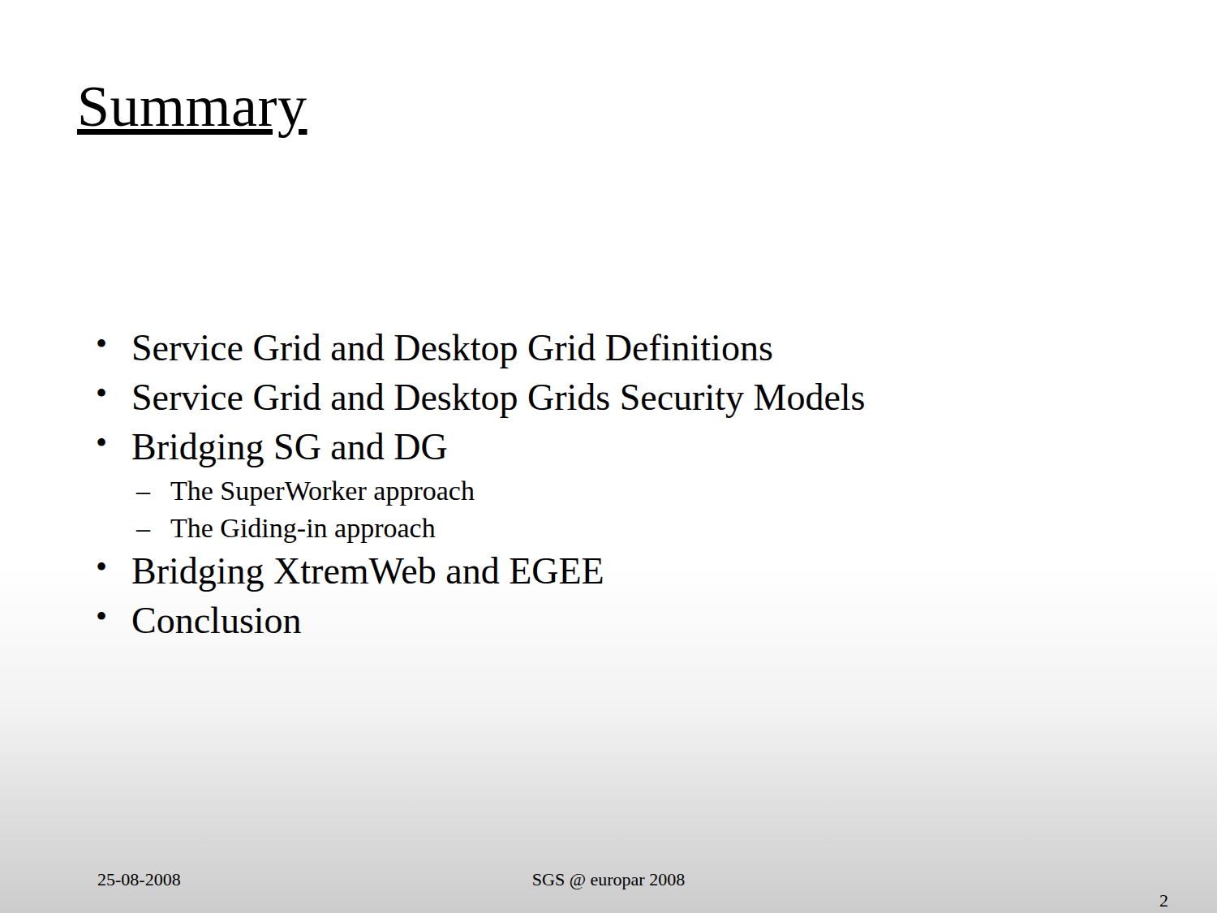Summary
Service Grid and Desktop Grid Definitions
Service Grid and Desktop Grids Security Models
Bridging SG and DG
The SuperWorker approach
The Giding-in approach
Bridging XtremWeb and EGEE
Conclusion
25-08-2008
SGS @ europar 2008
2